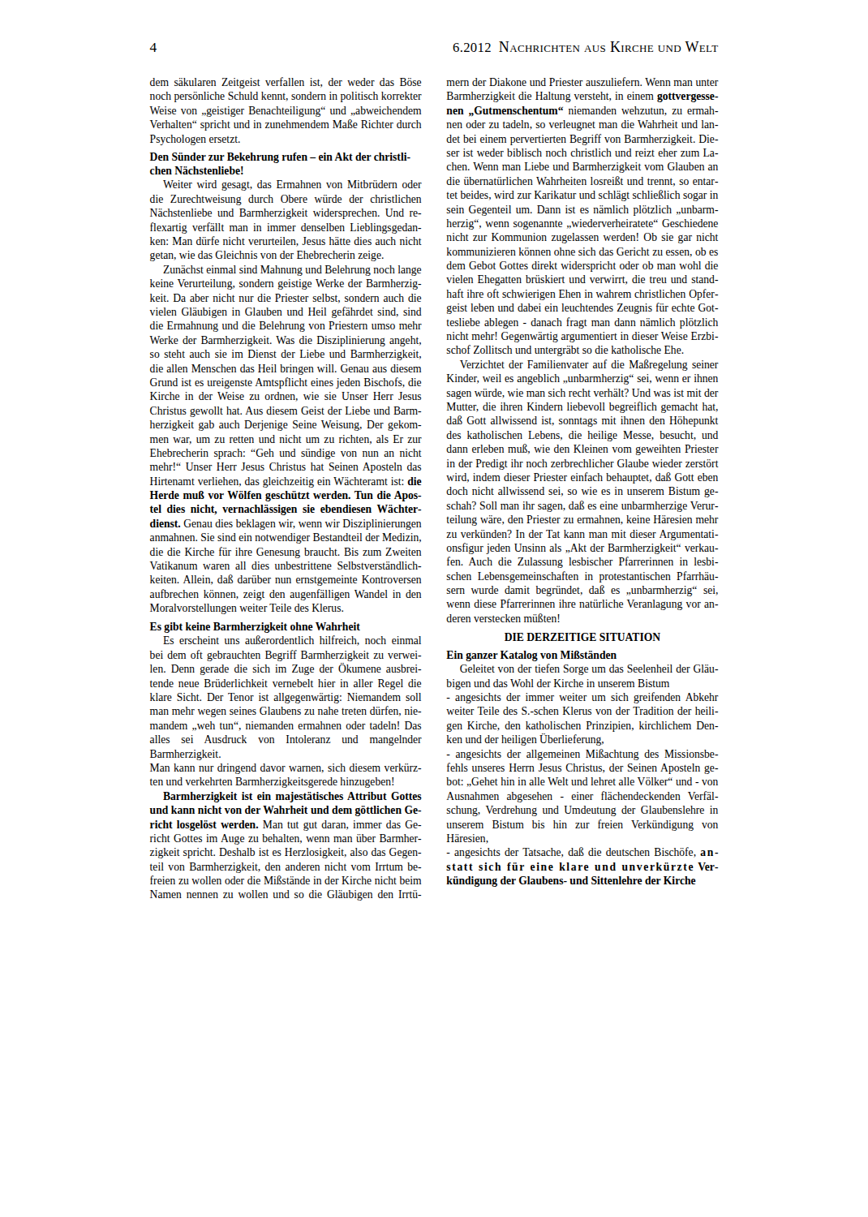4
6.2012 Nachrichten aus Kirche und Welt
dem säkularen Zeitgeist verfallen ist, der weder das Böse noch persönliche Schuld kennt, sondern in politisch korrekter Weise von „geistiger Benachteiligung“ und „abweichendem Verhalten“ spricht und in zunehmendem Maße Richter durch Psychologen ersetzt.
Den Sünder zur Bekehrung rufen – ein Akt der christlichen Nächstenliebe!
Weiter wird gesagt, das Ermahnen von Mitbrüdern oder die Zurechtweisung durch Obere würde der christlichen Nächstenliebe und Barmherzigkeit widersprechen. Und reflexartig verfällt man in immer denselben Lieblingsgedanken: Man dürfe nicht verurteilen, Jesus hätte dies auch nicht getan, wie das Gleichnis von der Ehebrecherin zeige.
Zunächst einmal sind Mahnung und Belehrung noch lange keine Verurteilung, sondern geistige Werke der Barmherzigkeit. Da aber nicht nur die Priester selbst, sondern auch die vielen Gläubigen in Glauben und Heil gefährdet sind, sind die Ermahnung und die Belehrung von Priestern umso mehr Werke der Barmherzigkeit. Was die Disziplinierung angeht, so steht auch sie im Dienst der Liebe und Barmherzigkeit, die allen Menschen das Heil bringen will. Genau aus diesem Grund ist es ureigenste Amtspflicht eines jeden Bischofs, die Kirche in der Weise zu ordnen, wie sie Unser Herr Jesus Christus gewollt hat. Aus diesem Geist der Liebe und Barmherzigkeit gab auch Derjenige Seine Weisung, Der gekommen war, um zu retten und nicht um zu richten, als Er zur Ehebrecherin sprach: “Geh und sündige von nun an nicht mehr!“ Unser Herr Jesus Christus hat Seinen Aposteln das Hirtenamt verliehen, das gleichzeitig ein Wächteramt ist: die Herde muß vor Wölfen geschützt werden. Tun die Apostel dies nicht, vernachlässigen sie ebendiesen Wächterdienst. Genau dies beklagen wir, wenn wir Disziplinierungen anmahnen. Sie sind ein notwendiger Bestandteil der Medizin, die die Kirche für ihre Genesung braucht. Bis zum Zweiten Vatikanum waren all dies unbestrittene Selbstverständlichkeiten. Allein, daß darüber nun ernstgemeinte Kontroversen aufbrechen können, zeigt den augenfälligen Wandel in den Moralvorstellungen weiter Teile des Klerus.
Es gibt keine Barmherzigkeit ohne Wahrheit
Es erscheint uns außerordentlich hilfreich, noch einmal bei dem oft gebrauchten Begriff Barmherzigkeit zu verweilen. Denn gerade die sich im Zuge der Ökumene ausbreitende neue Brüderlichkeit vernebelt hier in aller Regel die klare Sicht. Der Tenor ist allgegenwärtig: Niemandem soll man mehr wegen seines Glaubens zu nahe treten dürfen, niemandem „weh tun“, niemanden ermahnen oder tadeln! Das alles sei Ausdruck von Intoleranz und mangelnder Barmherzigkeit.
Man kann nur dringend davor warnen, sich diesem verkürzten und verkehrten Barmherzigkeitsgerede hinzugeben!
Barmherzigkeit ist ein majestätisches Attribut Gottes und kann nicht von der Wahrheit und dem göttlichen Gericht losgelöst werden. Man tut gut daran, immer das Gericht Gottes im Auge zu behalten, wenn man über Barmherzigkeit spricht. Deshalb ist es Herzlosigkeit, also das Gegenteil von Barmherzigkeit, den anderen nicht vom Irrtum befreien zu wollen oder die Mißstände in der Kirche nicht beim Namen nennen zu wollen und so die Gläubigen den Irrtümern der Diakone und Priester auszuliefern. Wenn man unter Barmherzigkeit die Haltung versteht, in einem gottvergessenen „Gutmenschentum“ niemanden wehzutun, zu ermahnen oder zu tadeln, so verleugnet man die Wahrheit und landet bei einem pervertierten Begriff von Barmherzigkeit. Dieser ist weder biblisch noch christlich und reizt eher zum Lachen. Wenn man Liebe und Barmherzigkeit vom Glauben an die übernatürlichen Wahrheiten losreißt und trennt, so entartet beides, wird zur Karikatur und schlägt schließlich sogar in sein Gegenteil um. Dann ist es nämlich plötzlich „unbarmherzig“, wenn sogenannte „wiederverheiratete“ Geschiedene nicht zur Kommunion zugelassen werden! Ob sie gar nicht kommunizieren können ohne sich das Gericht zu essen, ob es dem Gebot Gottes direkt widerspricht oder ob man wohl die vielen Ehegatten brüskiert und verwirrt, die treu und standhaft ihre oft schwierigen Ehen in wahrem christlichen Opfergeist leben und dabei ein leuchtendes Zeugnis für echte Gottesliebe ablegen - danach fragt man dann nämlich plötzlich nicht mehr! Gegenwärtig argumentiert in dieser Weise Erzbischof Zollitsch und untergräbt so die katholische Ehe.
Verzichtet der Familienvater auf die Maßregelung seiner Kinder, weil es angeblich „unbarmherzig“ sei, wenn er ihnen sagen würde, wie man sich recht verhält? Und was ist mit der Mutter, die ihren Kindern liebevoll begreiflich gemacht hat, daß Gott allwissend ist, sonntags mit ihnen den Höhepunkt des katholischen Lebens, die heilige Messe, besucht, und dann erleben muß, wie den Kleinen vom geweihten Priester in der Predigt ihr noch zerbrechlicher Glaube wieder zerstört wird, indem dieser Priester einfach behauptet, daß Gott eben doch nicht allwissend sei, so wie es in unserem Bistum geschah? Soll man ihr sagen, daß es eine unbarmherzige Verurteilung wäre, den Priester zu ermahnen, keine Häresien mehr zu verkünden? In der Tat kann man mit dieser Argumentationsfigur jeden Unsinn als „Akt der Barmherzigkeit“ verkaufen. Auch die Zulassung lesbischer Pfarrerinnen in lesbischen Lebensgemeinschaften in protestantischen Pfarrhäusern wurde damit begründet, daß es „unbarmherzig“ sei, wenn diese Pfarrerinnen ihre natürliche Veranlagung vor anderen verstecken müßten!
DIE DERZEITIGE SITUATION
Ein ganzer Katalog von Mißständen
Geleitet von der tiefen Sorge um das Seelenheil der Gläubigen und das Wohl der Kirche in unserem Bistum
- angesichts der immer weiter um sich greifenden Abkehr weiter Teile des S.-schen Klerus von der Tradition der heiligen Kirche, den katholischen Prinzipien, kirchlichem Denken und der heiligen Überlieferung,
- angesichts der allgemeinen Mißachtung des Missionsbefehls unseres Herrn Jesus Christus, der Seinen Aposteln gebot: „Gehet hin in alle Welt und lehret alle Völker“ und - von Ausnahmen abgesehen - einer flächendeckenden Verfälschung, Verdrehung und Umdeutung der Glaubenslehre in unserem Bistum bis hin zur freien Verkündigung von Häresien,
- angesichts der Tatsache, daß die deutschen Bischöfe, anstatt sich für eine klare und unverkürzte Verkündigung der Glaubens- und Sittenlehre der Kirche